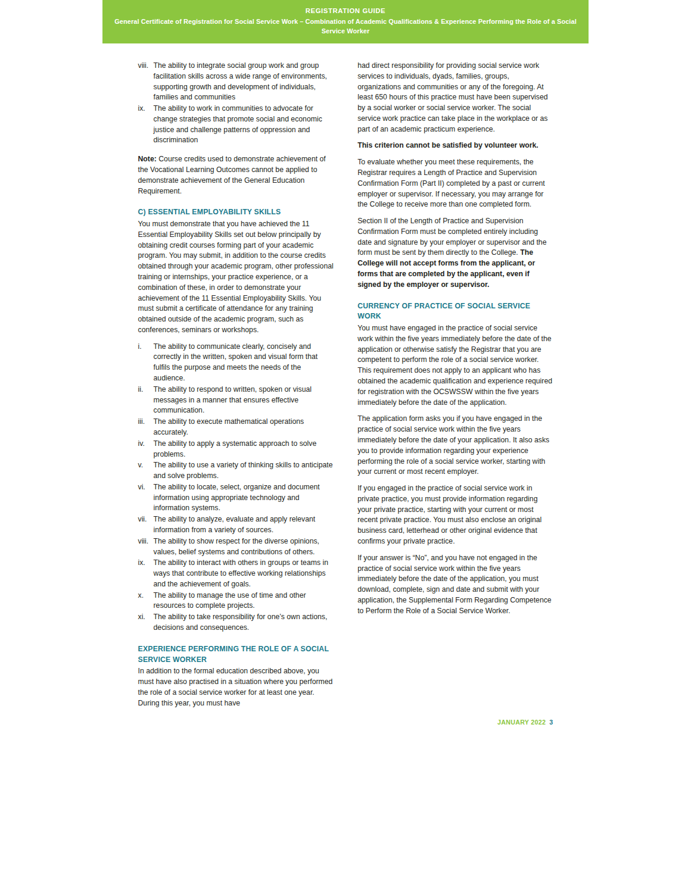REGISTRATION GUIDE
General Certificate of Registration for Social Service Work – Combination of Academic Qualifications & Experience Performing the Role of a Social Service Worker
viii. The ability to integrate social group work and group facilitation skills across a wide range of environments, supporting growth and development of individuals, families and communities
ix. The ability to work in communities to advocate for change strategies that promote social and economic justice and challenge patterns of oppression and discrimination
Note: Course credits used to demonstrate achievement of the Vocational Learning Outcomes cannot be applied to demonstrate achievement of the General Education Requirement.
C) Essential Employability Skills
You must demonstrate that you have achieved the 11 Essential Employability Skills set out below principally by obtaining credit courses forming part of your academic program. You may submit, in addition to the course credits obtained through your academic program, other professional training or internships, your practice experience, or a combination of these, in order to demonstrate your achievement of the 11 Essential Employability Skills. You must submit a certificate of attendance for any training obtained outside of the academic program, such as conferences, seminars or workshops.
i. The ability to communicate clearly, concisely and correctly in the written, spoken and visual form that fulfils the purpose and meets the needs of the audience.
ii. The ability to respond to written, spoken or visual messages in a manner that ensures effective communication.
iii. The ability to execute mathematical operations accurately.
iv. The ability to apply a systematic approach to solve problems.
v. The ability to use a variety of thinking skills to anticipate and solve problems.
vi. The ability to locate, select, organize and document information using appropriate technology and information systems.
vii. The ability to analyze, evaluate and apply relevant information from a variety of sources.
viii. The ability to show respect for the diverse opinions, values, belief systems and contributions of others.
ix. The ability to interact with others in groups or teams in ways that contribute to effective working relationships and the achievement of goals.
x. The ability to manage the use of time and other resources to complete projects.
xi. The ability to take responsibility for one’s own actions, decisions and consequences.
Experience Performing the Role of a Social Service Worker
In addition to the formal education described above, you must have also practised in a situation where you performed the role of a social service worker for at least one year. During this year, you must have
had direct responsibility for providing social service work services to individuals, dyads, families, groups, organizations and communities or any of the foregoing. At least 650 hours of this practice must have been supervised by a social worker or social service worker. The social service work practice can take place in the workplace or as part of an academic practicum experience.
This criterion cannot be satisfied by volunteer work.
To evaluate whether you meet these requirements, the Registrar requires a Length of Practice and Supervision Confirmation Form (Part II) completed by a past or current employer or supervisor. If necessary, you may arrange for the College to receive more than one completed form.
Section II of the Length of Practice and Supervision Confirmation Form must be completed entirely including date and signature by your employer or supervisor and the form must be sent by them directly to the College. The College will not accept forms from the applicant, or forms that are completed by the applicant, even if signed by the employer or supervisor.
Currency of Practice of Social Service Work
You must have engaged in the practice of social service work within the five years immediately before the date of the application or otherwise satisfy the Registrar that you are competent to perform the role of a social service worker. This requirement does not apply to an applicant who has obtained the academic qualification and experience required for registration with the OCSWSSW within the five years immediately before the date of the application.
The application form asks you if you have engaged in the practice of social service work within the five years immediately before the date of your application. It also asks you to provide information regarding your experience performing the role of a social service worker, starting with your current or most recent employer.
If you engaged in the practice of social service work in private practice, you must provide information regarding your private practice, starting with your current or most recent private practice. You must also enclose an original business card, letterhead or other original evidence that confirms your private practice.
If your answer is “No”, and you have not engaged in the practice of social service work within the five years immediately before the date of the application, you must download, complete, sign and date and submit with your application, the Supplemental Form Regarding Competence to Perform the Role of a Social Service Worker.
JANUARY 20223